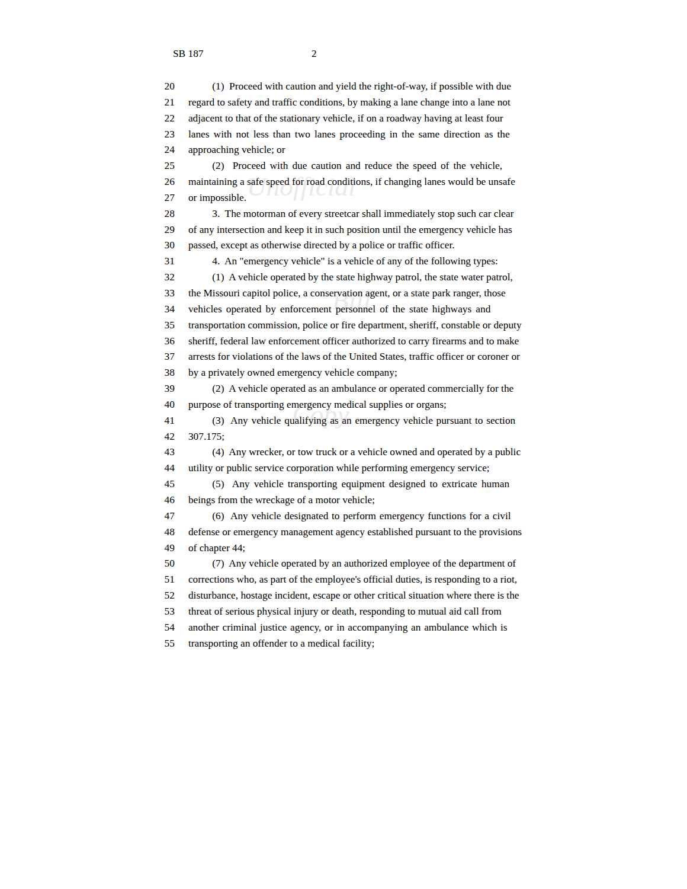Unofficial Bill Copy
SB 187 2
(1) Proceed with caution and yield the right-of-way, if possible with due
regard to safety and traffic conditions, by making a lane change into a lane not
adjacent to that of the stationary vehicle, if on a roadway having at least four
lanes with not less than two lanes proceeding in the same direction as the
approaching vehicle; or
(2) Proceed with due caution and reduce the speed of the vehicle,
maintaining a safe speed for road conditions, if changing lanes would be unsafe
or impossible.
3. The motorman of every streetcar shall immediately stop such car clear
of any intersection and keep it in such position until the emergency vehicle has
passed, except as otherwise directed by a police or traffic officer.
4. An "emergency vehicle" is a vehicle of any of the following types:
(1) A vehicle operated by the state highway patrol, the state water patrol,
the Missouri capitol police, a conservation agent, or a state park ranger, those
vehicles operated by enforcement personnel of the state highways and
transportation commission, police or fire department, sheriff, constable or deputy
sheriff, federal law enforcement officer authorized to carry firearms and to make
arrests for violations of the laws of the United States, traffic officer or coroner or
by a privately owned emergency vehicle company;
(2) A vehicle operated as an ambulance or operated commercially for the
purpose of transporting emergency medical supplies or organs;
(3) Any vehicle qualifying as an emergency vehicle pursuant to section
307.175;
(4) Any wrecker, or tow truck or a vehicle owned and operated by a public
utility or public service corporation while performing emergency service;
(5) Any vehicle transporting equipment designed to extricate human
beings from the wreckage of a motor vehicle;
(6) Any vehicle designated to perform emergency functions for a civil
defense or emergency management agency established pursuant to the provisions
of chapter 44;
(7) Any vehicle operated by an authorized employee of the department of
corrections who, as part of the employee's official duties, is responding to a riot,
disturbance, hostage incident, escape or other critical situation where there is the
threat of serious physical injury or death, responding to mutual aid call from
another criminal justice agency, or in accompanying an ambulance which is
transporting an offender to a medical facility;